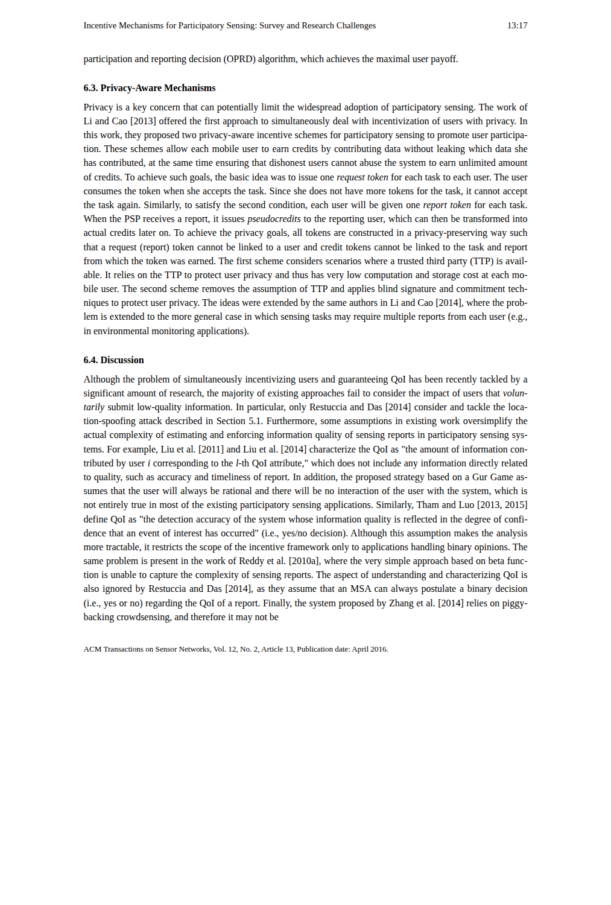Incentive Mechanisms for Participatory Sensing: Survey and Research Challenges 13:17
participation and reporting decision (OPRD) algorithm, which achieves the maximal user payoff.
6.3. Privacy-Aware Mechanisms
Privacy is a key concern that can potentially limit the widespread adoption of participatory sensing. The work of Li and Cao [2013] offered the first approach to simultaneously deal with incentivization of users with privacy. In this work, they proposed two privacy-aware incentive schemes for participatory sensing to promote user participation. These schemes allow each mobile user to earn credits by contributing data without leaking which data she has contributed, at the same time ensuring that dishonest users cannot abuse the system to earn unlimited amount of credits. To achieve such goals, the basic idea was to issue one request token for each task to each user. The user consumes the token when she accepts the task. Since she does not have more tokens for the task, it cannot accept the task again. Similarly, to satisfy the second condition, each user will be given one report token for each task. When the PSP receives a report, it issues pseudocredits to the reporting user, which can then be transformed into actual credits later on. To achieve the privacy goals, all tokens are constructed in a privacy-preserving way such that a request (report) token cannot be linked to a user and credit tokens cannot be linked to the task and report from which the token was earned. The first scheme considers scenarios where a trusted third party (TTP) is available. It relies on the TTP to protect user privacy and thus has very low computation and storage cost at each mobile user. The second scheme removes the assumption of TTP and applies blind signature and commitment techniques to protect user privacy. The ideas were extended by the same authors in Li and Cao [2014], where the problem is extended to the more general case in which sensing tasks may require multiple reports from each user (e.g., in environmental monitoring applications).
6.4. Discussion
Although the problem of simultaneously incentivizing users and guaranteeing QoI has been recently tackled by a significant amount of research, the majority of existing approaches fail to consider the impact of users that voluntarily submit low-quality information. In particular, only Restuccia and Das [2014] consider and tackle the location-spoofing attack described in Section 5.1. Furthermore, some assumptions in existing work oversimplify the actual complexity of estimating and enforcing information quality of sensing reports in participatory sensing systems. For example, Liu et al. [2011] and Liu et al. [2014] characterize the QoI as "the amount of information contributed by user i corresponding to the l-th QoI attribute," which does not include any information directly related to quality, such as accuracy and timeliness of report. In addition, the proposed strategy based on a Gur Game assumes that the user will always be rational and there will be no interaction of the user with the system, which is not entirely true in most of the existing participatory sensing applications. Similarly, Tham and Luo [2013, 2015] define QoI as "the detection accuracy of the system whose information quality is reflected in the degree of confidence that an event of interest has occurred" (i.e., yes/no decision). Although this assumption makes the analysis more tractable, it restricts the scope of the incentive framework only to applications handling binary opinions. The same problem is present in the work of Reddy et al. [2010a], where the very simple approach based on beta function is unable to capture the complexity of sensing reports. The aspect of understanding and characterizing QoI is also ignored by Restuccia and Das [2014], as they assume that an MSA can always postulate a binary decision (i.e., yes or no) regarding the QoI of a report. Finally, the system proposed by Zhang et al. [2014] relies on piggy-backing crowdsensing, and therefore it may not be
ACM Transactions on Sensor Networks, Vol. 12, No. 2, Article 13, Publication date: April 2016.